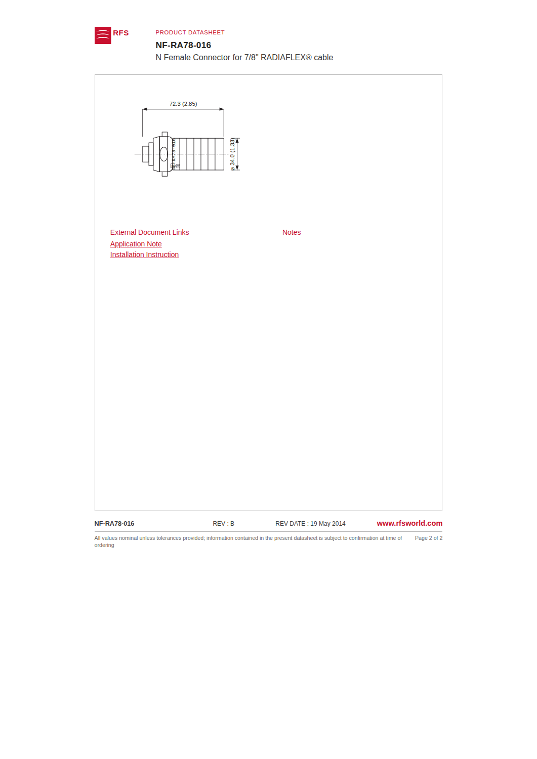RFS
PRODUCT DATASHEET
NF-RA78-016
N Female Connector for 7/8" RADIAFLEX® cable
72.3 (2.85) ⌀ 34.0 (1.33) NF-RA78-016 RFS
External Document Links
Application Note Installation Instruction
Notes
NF-RA78-016
REV : B
REV DATE : 19 May 2014
www.rfsworld.com
All values nominal unless tolerances provided; information contained in the present datasheet is subject to confirmation at time of ordering
Page 2 of 2